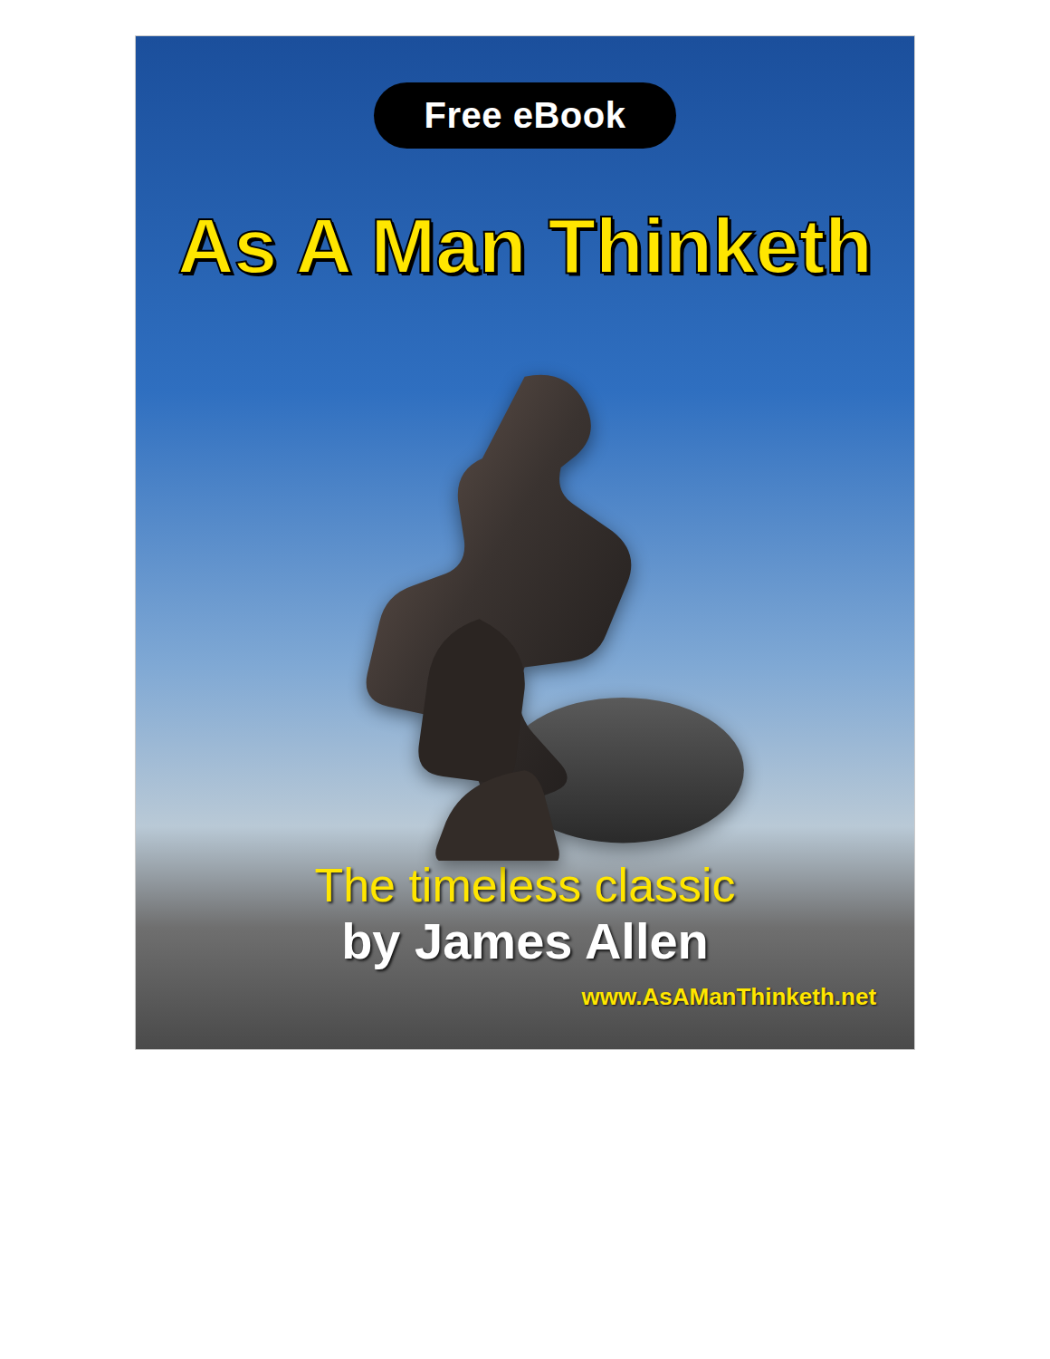Free eBook
As A Man Thinketh
The timeless classic
by James Allen
www.AsAManThinketh.net